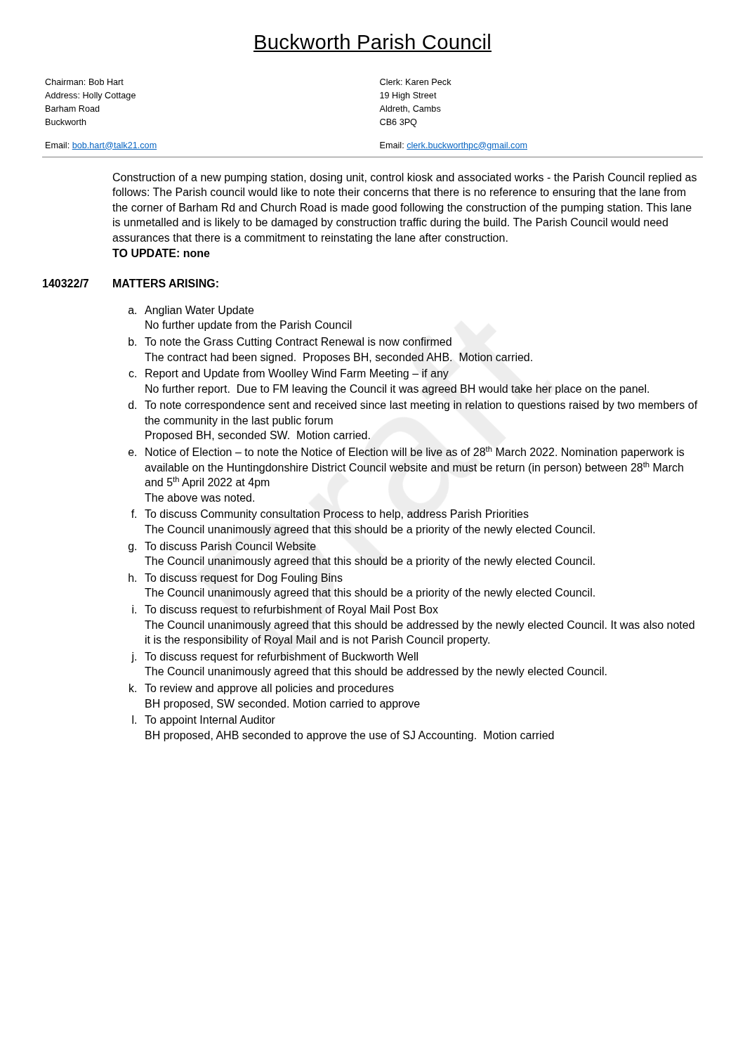Draft
Buckworth Parish Council
| Chairman: Bob Hart | Clerk: Karen Peck |
| Address: Holly Cottage | 19 High Street |
| Barham Road | Aldreth, Cambs |
| Buckworth | CB6 3PQ |
| Email: bob.hart@talk21.com | Email: clerk.buckworthpc@gmail.com |
Construction of a new pumping station, dosing unit, control kiosk and associated works - the Parish Council replied as follows: The Parish council would like to note their concerns that there is no reference to ensuring that the lane from the corner of Barham Rd and Church Road is made good following the construction of the pumping station. This lane is unmetalled and is likely to be damaged by construction traffic during the build. The Parish Council would need assurances that there is a commitment to reinstating the lane after construction.
TO UPDATE: none
140322/7 MATTERS ARISING:
Anglian Water Update No further update from the Parish Council
To note the Grass Cutting Contract Renewal is now confirmed The contract had been signed. Proposes BH, seconded AHB. Motion carried.
Report and Update from Woolley Wind Farm Meeting – if any No further report. Due to FM leaving the Council it was agreed BH would take her place on the panel.
To note correspondence sent and received since last meeting in relation to questions raised by two members of the community in the last public forum Proposed BH, seconded SW. Motion carried.
Notice of Election – to note the Notice of Election will be live as of 28th March 2022. Nomination paperwork is available on the Huntingdonshire District Council website and must be return (in person) between 28th March and 5th April 2022 at 4pm The above was noted.
To discuss Community consultation Process to help, address Parish Priorities The Council unanimously agreed that this should be a priority of the newly elected Council.
To discuss Parish Council Website The Council unanimously agreed that this should be a priority of the newly elected Council.
To discuss request for Dog Fouling Bins The Council unanimously agreed that this should be a priority of the newly elected Council.
To discuss request to refurbishment of Royal Mail Post Box The Council unanimously agreed that this should be addressed by the newly elected Council. It was also noted it is the responsibility of Royal Mail and is not Parish Council property.
To discuss request for refurbishment of Buckworth Well The Council unanimously agreed that this should be addressed by the newly elected Council.
To review and approve all policies and procedures BH proposed, SW seconded. Motion carried to approve
To appoint Internal Auditor BH proposed, AHB seconded to approve the use of SJ Accounting. Motion carried